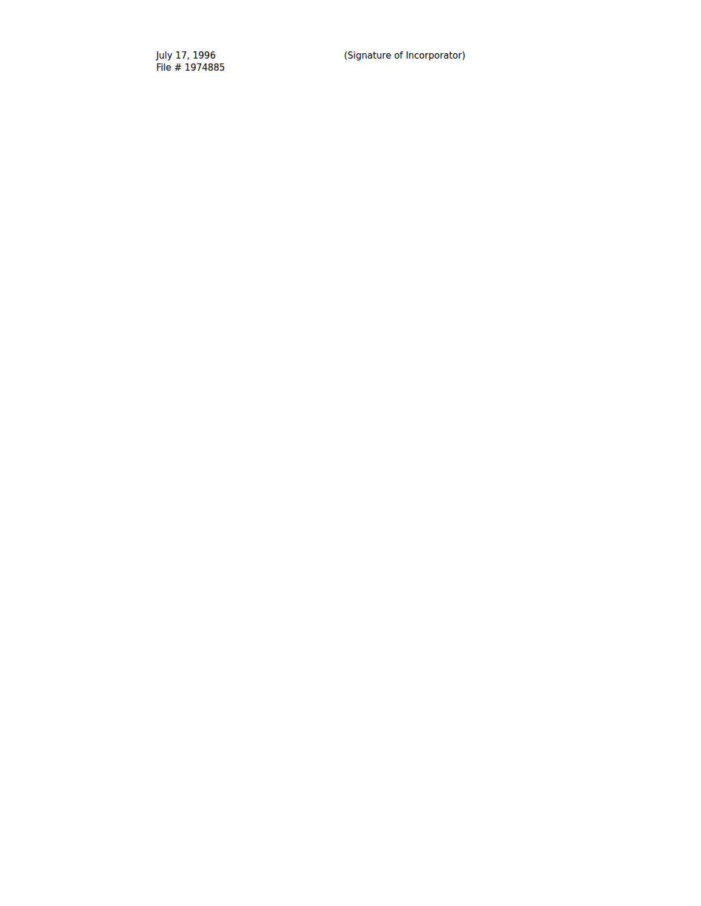July 17, 1996 File # 1974885
(Signature of Incorporator)